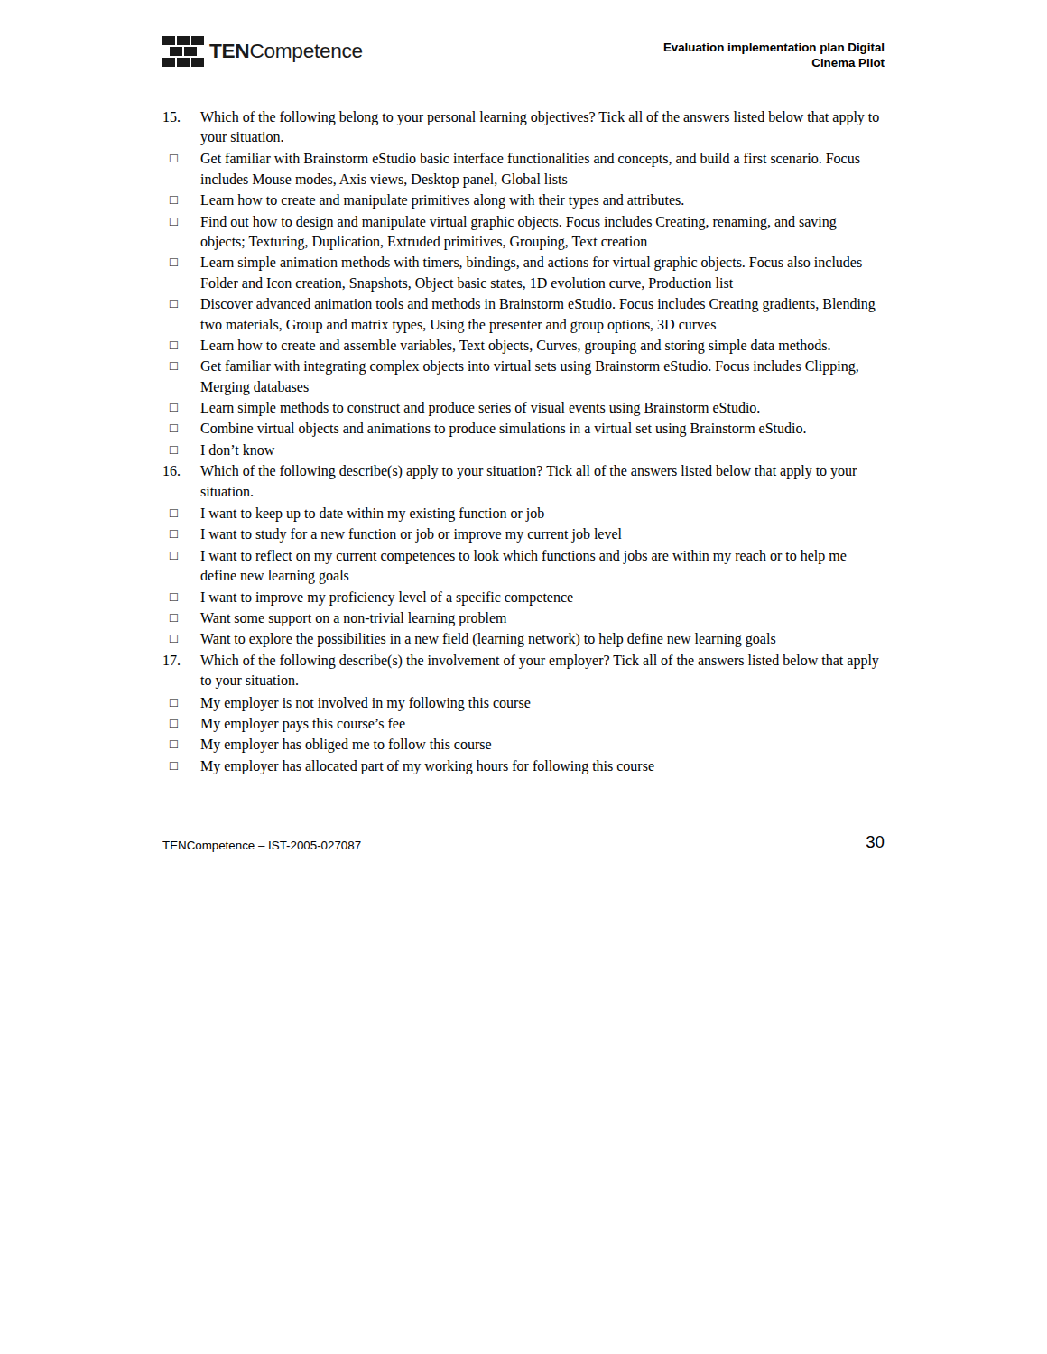TENCompetence
Evaluation implementation plan Digital
Cinema Pilot
Which of the following belong to your personal learning objectives? Tick all of the answers listed below that apply to your situation.
Get familiar with Brainstorm eStudio basic interface functionalities and concepts, and build a first scenario. Focus includes Mouse modes, Axis views, Desktop panel, Global lists
Learn how to create and manipulate primitives along with their types and attributes.
Find out how to design and manipulate virtual graphic objects. Focus includes Creating, renaming, and saving objects; Texturing, Duplication, Extruded primitives, Grouping, Text creation
Learn simple animation methods with timers, bindings, and actions for virtual graphic objects. Focus also includes Folder and Icon creation, Snapshots, Object basic states, 1D evolution curve, Production list
Discover advanced animation tools and methods in Brainstorm eStudio. Focus includes Creating gradients, Blending two materials, Group and matrix types, Using the presenter and group options, 3D curves
Learn how to create and assemble variables, Text objects, Curves, grouping and storing simple data methods.
Get familiar with integrating complex objects into virtual sets using Brainstorm eStudio. Focus includes Clipping, Merging databases
Learn simple methods to construct and produce series of visual events using Brainstorm eStudio.
Combine virtual objects and animations to produce simulations in a virtual set using Brainstorm eStudio.
I don’t know
Which of the following describe(s) apply to your situation? Tick all of the answers listed below that apply to your situation.
I want to keep up to date within my existing function or job
I want to study for a new function or job or improve my current job level
I want to reflect on my current competences to look which functions and jobs are within my reach or to help me define new learning goals
I want to improve my proficiency level of a specific competence
Want some support on a non-trivial learning problem
Want to explore the possibilities in a new field (learning network) to help define new learning goals
Which of the following describe(s) the involvement of your employer? Tick all of the answers listed below that apply to your situation.
My employer is not involved in my following this course
My employer pays this course’s fee
My employer has obliged me to follow this course
My employer has allocated part of my working hours for following this course
TENCompetence – IST-2005-027087
30